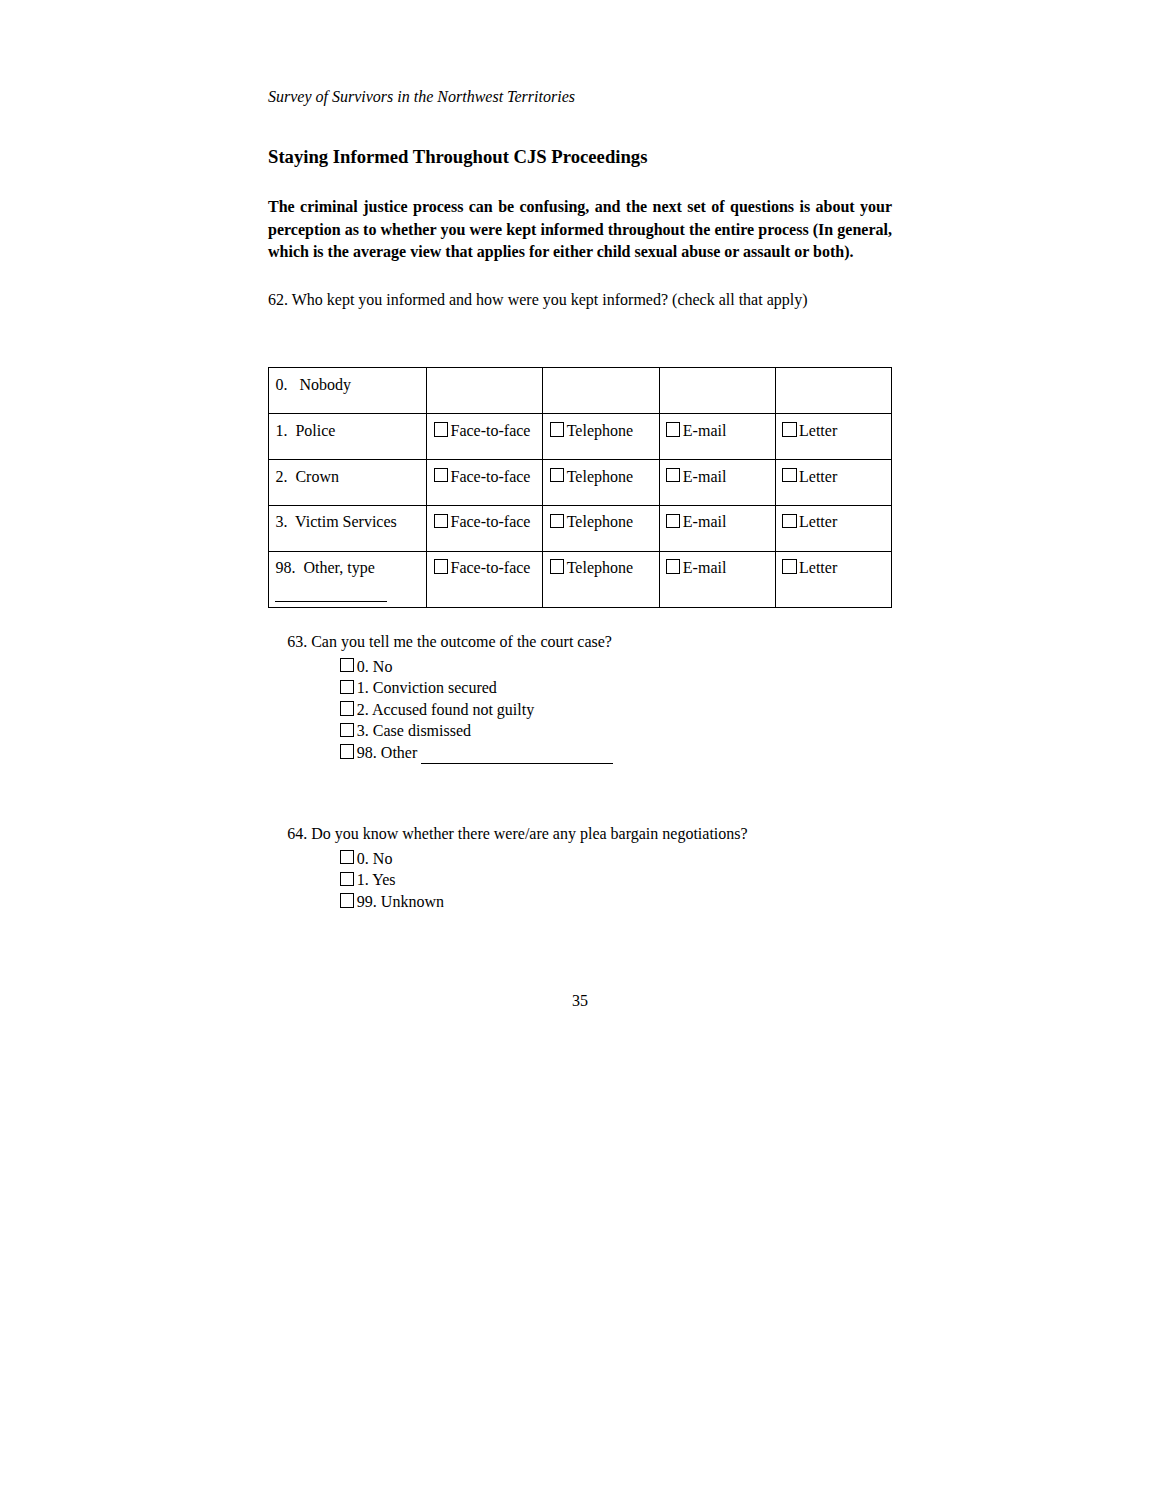Survey of Survivors in the Northwest Territories
Staying Informed Throughout CJS Proceedings
The criminal justice process can be confusing, and the next set of questions is about your perception as to whether you were kept informed throughout the entire process (In general, which is the average view that applies for either child sexual abuse or assault or both).
62. Who kept you informed and how were you kept informed? (check all that apply)
| 0. Nobody | | | | |
| 1. Police | Face-to-face | Telephone | E-mail | Letter |
| 2. Crown | Face-to-face | Telephone | E-mail | Letter |
| 3. Victim Services | Face-to-face | Telephone | E-mail | Letter |
| 98. Other, type | Face-to-face | Telephone | E-mail | Letter |
63. Can you tell me the outcome of the court case?
0. No
1. Conviction secured
2. Accused found not guilty
3. Case dismissed
98. Other
64. Do you know whether there were/are any plea bargain negotiations?
0. No
1. Yes
99. Unknown
35